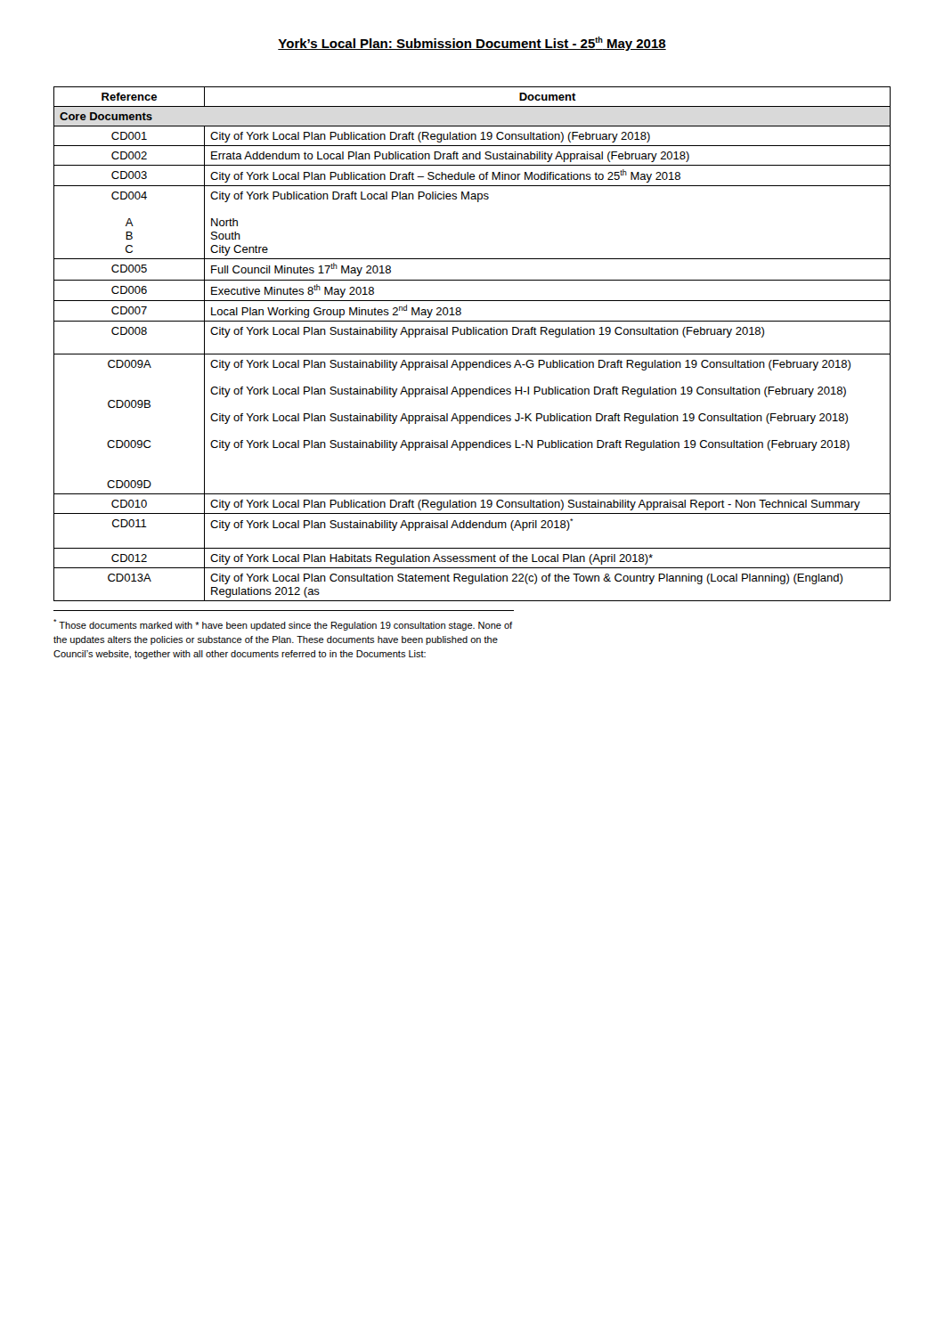York’s Local Plan: Submission Document List - 25th May 2018
| Reference | Document |
| --- | --- |
| Core Documents |
| CD001 | City of York Local Plan Publication Draft (Regulation 19 Consultation) (February 2018) |
| CD002 | Errata Addendum to Local Plan Publication Draft and Sustainability Appraisal (February 2018) |
| CD003 | City of York Local Plan Publication Draft – Schedule of Minor Modifications to 25 th May 2018 |
| CD004 A B C | City of York Publication Draft Local Plan Policies Maps North South City Centre |
| CD005 | Full Council Minutes 17 th May 2018 |
| CD006 | Executive Minutes 8 th May 2018 |
| CD007 | Local Plan Working Group Minutes 2 nd May 2018 |
| CD008 | City of York Local Plan Sustainability Appraisal Publication Draft Regulation 19 Consultation (February 2018) |
| CD009A CD009B CD009C CD009D | City of York Local Plan Sustainability Appraisal Appendices A-G Publication Draft Regulation 19 Consultation (February 2018) City of York Local Plan Sustainability Appraisal Appendices H-I Publication Draft Regulation 19 Consultation (February 2018) City of York Local Plan Sustainability Appraisal Appendices J-K Publication Draft Regulation 19 Consultation (February 2018) City of York Local Plan Sustainability Appraisal Appendices L-N Publication Draft Regulation 19 Consultation (February 2018) |
| CD010 | City of York Local Plan Publication Draft (Regulation 19 Consultation) Sustainability Appraisal Report - Non Technical Summary |
| CD011 | City of York Local Plan Sustainability Appraisal Addendum (April 2018) * |
| CD012 | City of York Local Plan Habitats Regulation Assessment of the Local Plan (April 2018)* |
| CD013A | City of York Local Plan Consultation Statement Regulation 22(c) of the Town & Country Planning (Local Planning) (England) Regulations 2012 (as |
* Those documents marked with * have been updated since the Regulation 19 consultation stage. None of the updates alters the policies or substance of the Plan. These documents have been published on the Council’s website, together with all other documents referred to in the Documents List: